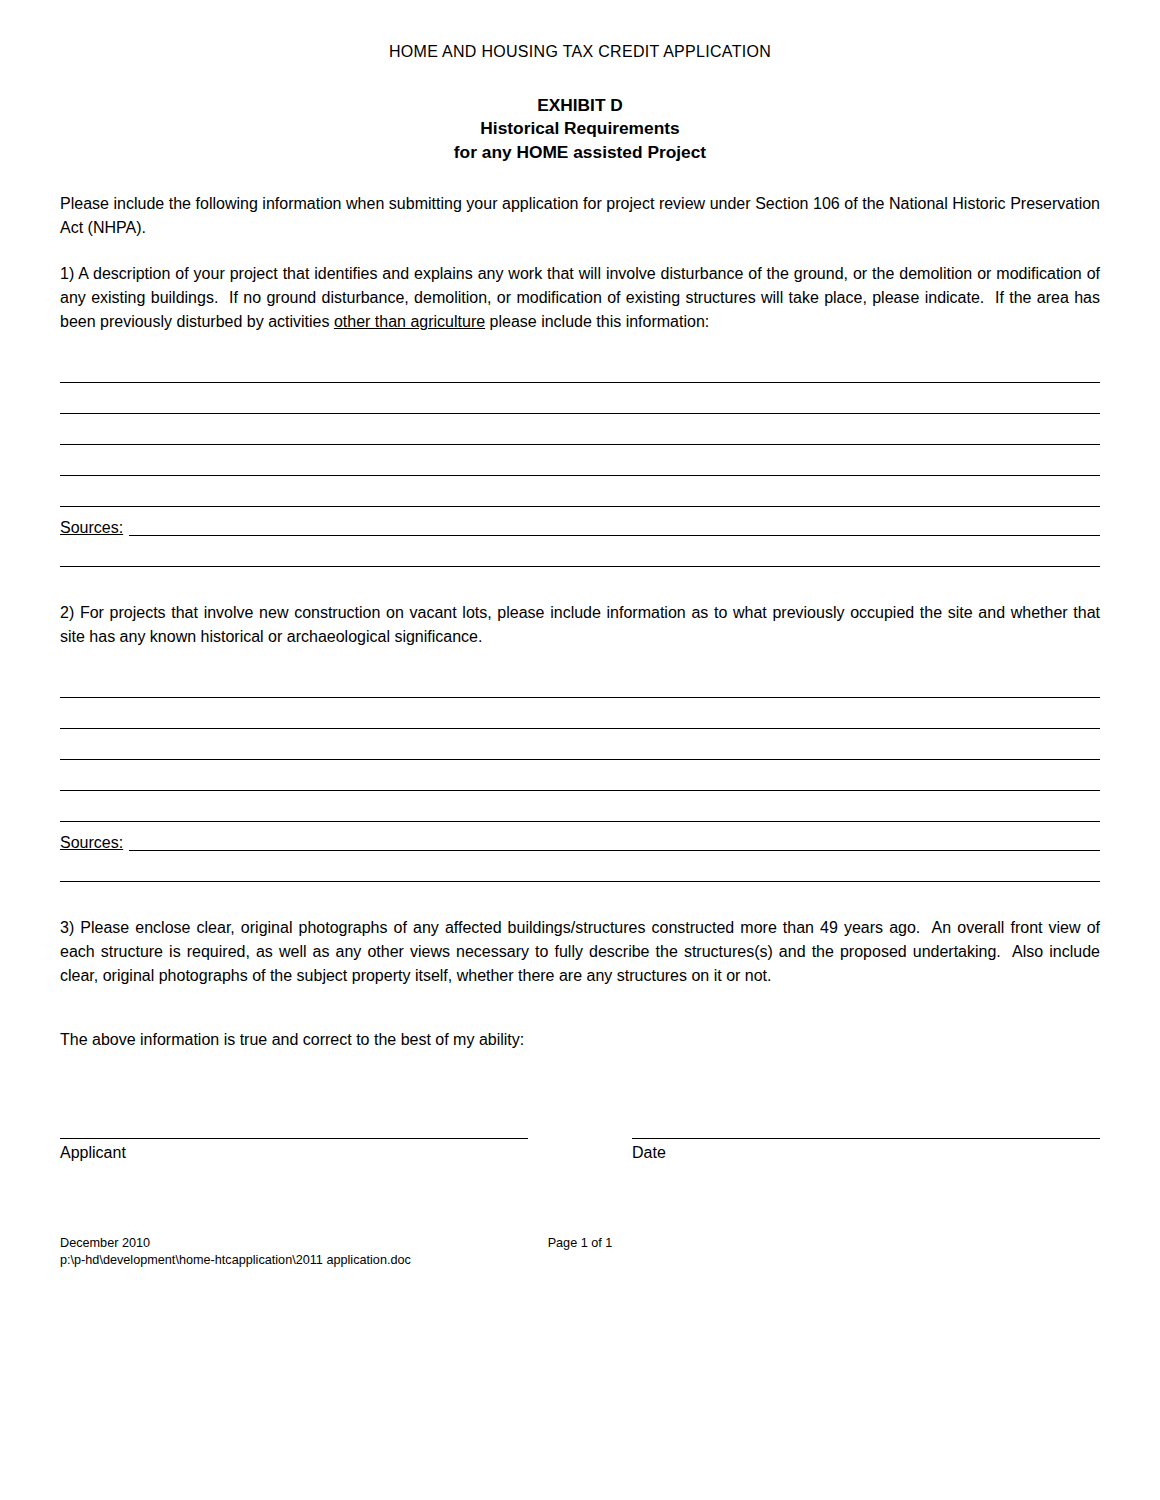HOME AND HOUSING TAX CREDIT APPLICATION
EXHIBIT D
Historical Requirements
for any HOME assisted Project
Please include the following information when submitting your application for project review under Section 106 of the National Historic Preservation Act (NHPA).
1) A description of your project that identifies and explains any work that will involve disturbance of the ground, or the demolition or modification of any existing buildings. If no ground disturbance, demolition, or modification of existing structures will take place, please indicate. If the area has been previously disturbed by activities other than agriculture please include this information:
Sources:
2) For projects that involve new construction on vacant lots, please include information as to what previously occupied the site and whether that site has any known historical or archaeological significance.
Sources:
3) Please enclose clear, original photographs of any affected buildings/structures constructed more than 49 years ago. An overall front view of each structure is required, as well as any other views necessary to fully describe the structures(s) and the proposed undertaking. Also include clear, original photographs of the subject property itself, whether there are any structures on it or not.
The above information is true and correct to the best of my ability:
Applicant
Date
December 2010
p:\p-hd\development\home-htcapplication\2011 application.doc Page 1 of 1